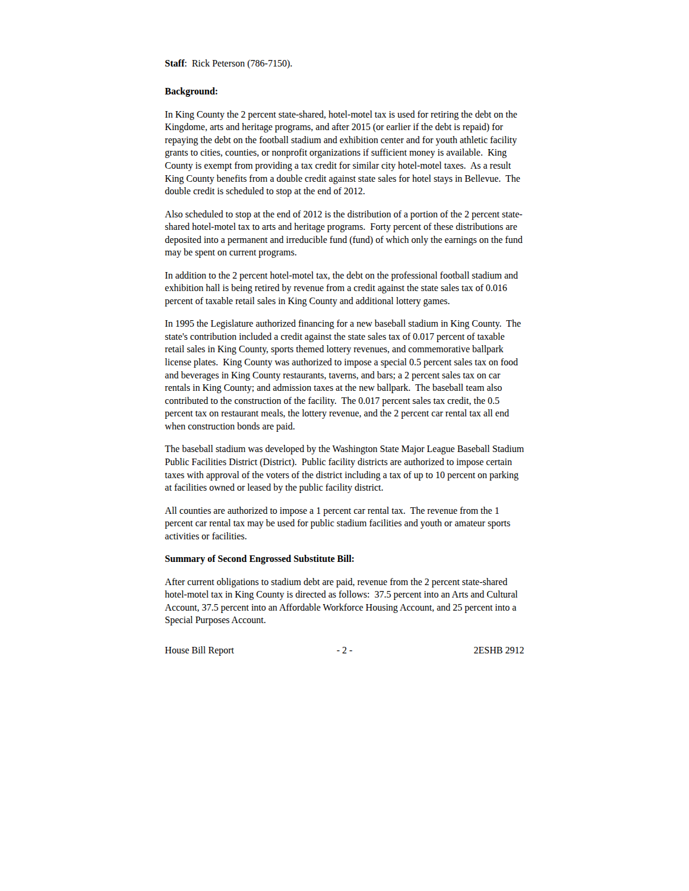Staff: Rick Peterson (786-7150).
Background:
In King County the 2 percent state-shared, hotel-motel tax is used for retiring the debt on the Kingdome, arts and heritage programs, and after 2015 (or earlier if the debt is repaid) for repaying the debt on the football stadium and exhibition center and for youth athletic facility grants to cities, counties, or nonprofit organizations if sufficient money is available. King County is exempt from providing a tax credit for similar city hotel-motel taxes. As a result King County benefits from a double credit against state sales for hotel stays in Bellevue. The double credit is scheduled to stop at the end of 2012.
Also scheduled to stop at the end of 2012 is the distribution of a portion of the 2 percent state-shared hotel-motel tax to arts and heritage programs. Forty percent of these distributions are deposited into a permanent and irreducible fund (fund) of which only the earnings on the fund may be spent on current programs.
In addition to the 2 percent hotel-motel tax, the debt on the professional football stadium and exhibition hall is being retired by revenue from a credit against the state sales tax of 0.016 percent of taxable retail sales in King County and additional lottery games.
In 1995 the Legislature authorized financing for a new baseball stadium in King County. The state's contribution included a credit against the state sales tax of 0.017 percent of taxable retail sales in King County, sports themed lottery revenues, and commemorative ballpark license plates. King County was authorized to impose a special 0.5 percent sales tax on food and beverages in King County restaurants, taverns, and bars; a 2 percent sales tax on car rentals in King County; and admission taxes at the new ballpark. The baseball team also contributed to the construction of the facility. The 0.017 percent sales tax credit, the 0.5 percent tax on restaurant meals, the lottery revenue, and the 2 percent car rental tax all end when construction bonds are paid.
The baseball stadium was developed by the Washington State Major League Baseball Stadium Public Facilities District (District). Public facility districts are authorized to impose certain taxes with approval of the voters of the district including a tax of up to 10 percent on parking at facilities owned or leased by the public facility district.
All counties are authorized to impose a 1 percent car rental tax. The revenue from the 1 percent car rental tax may be used for public stadium facilities and youth or amateur sports activities or facilities.
Summary of Second Engrossed Substitute Bill:
After current obligations to stadium debt are paid, revenue from the 2 percent state-shared hotel-motel tax in King County is directed as follows: 37.5 percent into an Arts and Cultural Account, 37.5 percent into an Affordable Workforce Housing Account, and 25 percent into a Special Purposes Account.
House Bill Report - 2 - 2ESHB 2912